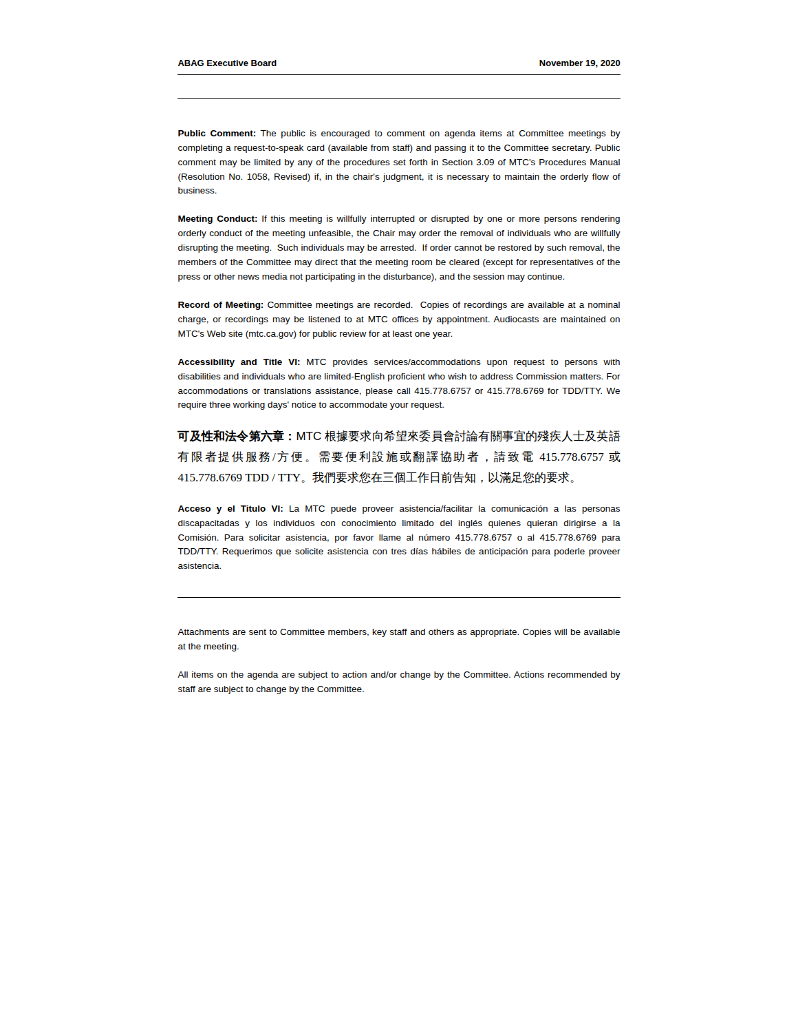ABAG Executive Board
November 19, 2020
Public Comment: The public is encouraged to comment on agenda items at Committee meetings by completing a request-to-speak card (available from staff) and passing it to the Committee secretary. Public comment may be limited by any of the procedures set forth in Section 3.09 of MTC's Procedures Manual (Resolution No. 1058, Revised) if, in the chair's judgment, it is necessary to maintain the orderly flow of business.
Meeting Conduct: If this meeting is willfully interrupted or disrupted by one or more persons rendering orderly conduct of the meeting unfeasible, the Chair may order the removal of individuals who are willfully disrupting the meeting. Such individuals may be arrested. If order cannot be restored by such removal, the members of the Committee may direct that the meeting room be cleared (except for representatives of the press or other news media not participating in the disturbance), and the session may continue.
Record of Meeting: Committee meetings are recorded. Copies of recordings are available at a nominal charge, or recordings may be listened to at MTC offices by appointment. Audiocasts are maintained on MTC's Web site (mtc.ca.gov) for public review for at least one year.
Accessibility and Title VI: MTC provides services/accommodations upon request to persons with disabilities and individuals who are limited-English proficient who wish to address Commission matters. For accommodations or translations assistance, please call 415.778.6757 or 415.778.6769 for TDD/TTY. We require three working days' notice to accommodate your request.
可及性和法令第六章：MTC 根據要求向希望來委員會討論有關事宜的殘疾人士及英語有限者提供服務/方便。需要便利設施或翻譯協助者，請致電 415.778.6757 或 415.778.6769 TDD / TTY。我們要求您在三個工作日前告知，以滿足您的要求。
Acceso y el Titulo VI: La MTC puede proveer asistencia/facilitar la comunicación a las personas discapacitadas y los individuos con conocimiento limitado del inglés quienes quieran dirigirse a la Comisión. Para solicitar asistencia, por favor llame al número 415.778.6757 o al 415.778.6769 para TDD/TTY. Requerimos que solicite asistencia con tres días hábiles de anticipación para poderle proveer asistencia.
Attachments are sent to Committee members, key staff and others as appropriate. Copies will be available at the meeting.
All items on the agenda are subject to action and/or change by the Committee. Actions recommended by staff are subject to change by the Committee.